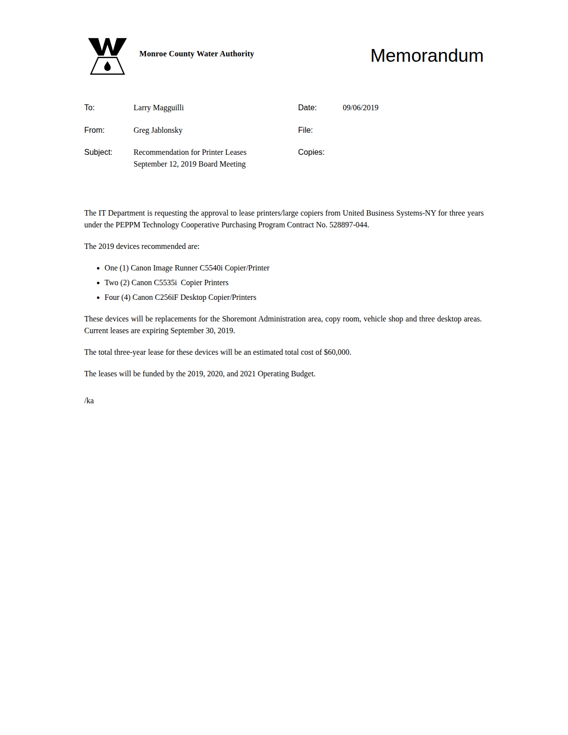Monroe County Water Authority
Memorandum
| To: | Larry Magguilli | Date: | 09/06/2019 |
| From: | Greg Jablonsky | File: | |
| Subject: | Recommendation for Printer Leases September 12, 2019 Board Meeting | Copies: | |
The IT Department is requesting the approval to lease printers/large copiers from United Business Systems-NY for three years under the PEPPM Technology Cooperative Purchasing Program Contract No. 528897-044.
The 2019 devices recommended are:
One (1) Canon Image Runner C5540i Copier/Printer
Two (2) Canon C5535i Copier Printers
Four (4) Canon C256iF Desktop Copier/Printers
These devices will be replacements for the Shoremont Administration area, copy room, vehicle shop and three desktop areas. Current leases are expiring September 30, 2019.
The total three-year lease for these devices will be an estimated total cost of $60,000.
The leases will be funded by the 2019, 2020, and 2021 Operating Budget.
/ka